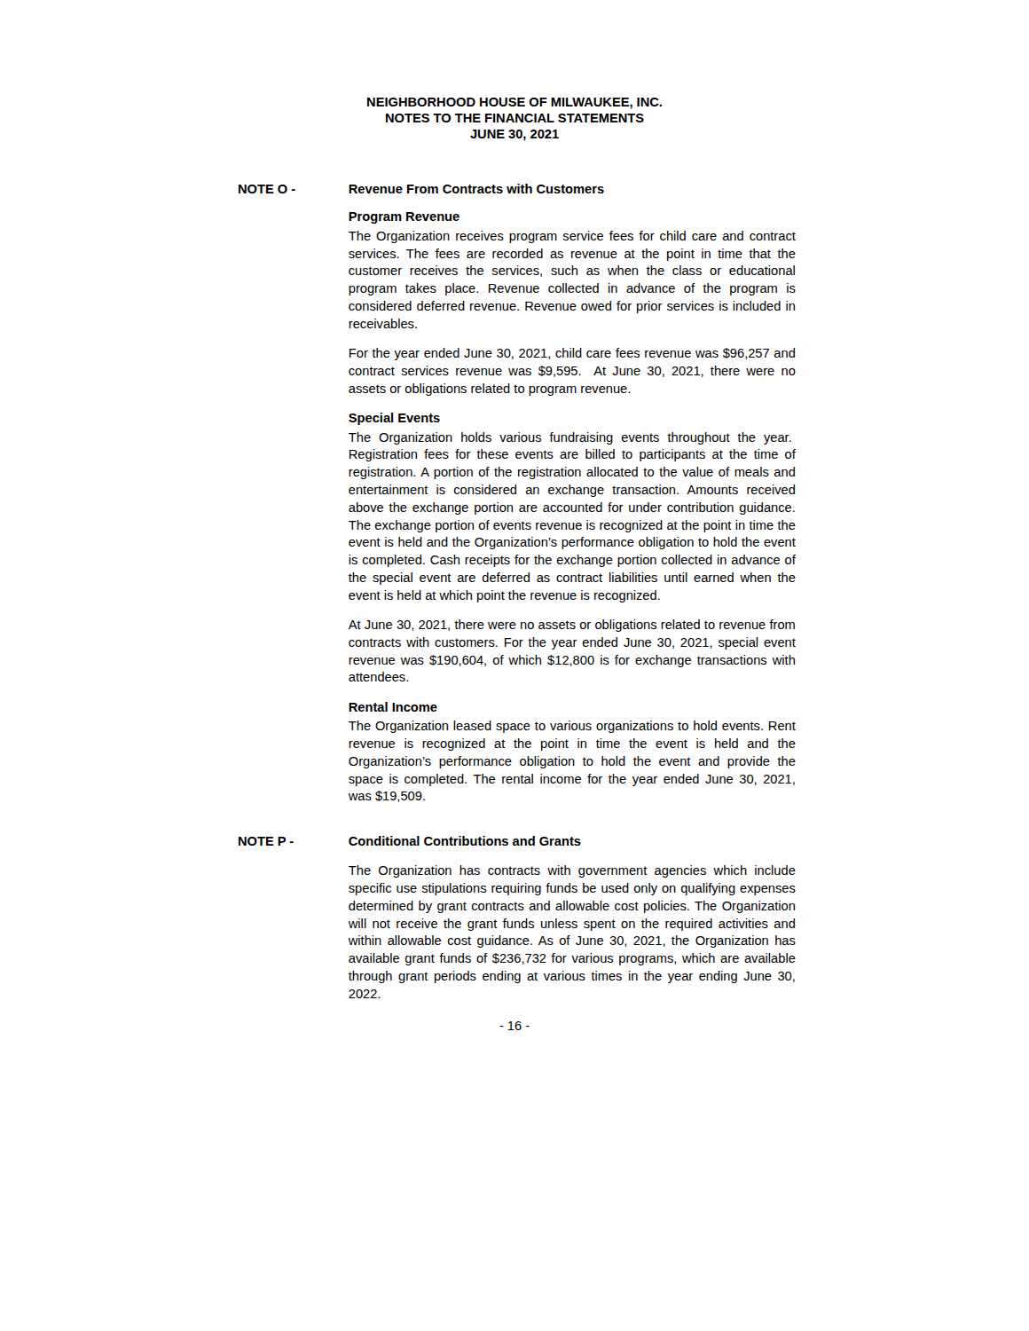NEIGHBORHOOD HOUSE OF MILWAUKEE, INC.
NOTES TO THE FINANCIAL STATEMENTS
JUNE 30, 2021
NOTE O -
Revenue From Contracts with Customers
Program Revenue
The Organization receives program service fees for child care and contract services. The fees are recorded as revenue at the point in time that the customer receives the services, such as when the class or educational program takes place. Revenue collected in advance of the program is considered deferred revenue. Revenue owed for prior services is included in receivables.
For the year ended June 30, 2021, child care fees revenue was $96,257 and contract services revenue was $9,595. At June 30, 2021, there were no assets or obligations related to program revenue.
Special Events
The Organization holds various fundraising events throughout the year. Registration fees for these events are billed to participants at the time of registration. A portion of the registration allocated to the value of meals and entertainment is considered an exchange transaction. Amounts received above the exchange portion are accounted for under contribution guidance. The exchange portion of events revenue is recognized at the point in time the event is held and the Organization’s performance obligation to hold the event is completed. Cash receipts for the exchange portion collected in advance of the special event are deferred as contract liabilities until earned when the event is held at which point the revenue is recognized.
At June 30, 2021, there were no assets or obligations related to revenue from contracts with customers. For the year ended June 30, 2021, special event revenue was $190,604, of which $12,800 is for exchange transactions with attendees.
Rental Income
The Organization leased space to various organizations to hold events. Rent revenue is recognized at the point in time the event is held and the Organization’s performance obligation to hold the event and provide the space is completed. The rental income for the year ended June 30, 2021, was $19,509.
NOTE P -
Conditional Contributions and Grants
The Organization has contracts with government agencies which include specific use stipulations requiring funds be used only on qualifying expenses determined by grant contracts and allowable cost policies. The Organization will not receive the grant funds unless spent on the required activities and within allowable cost guidance. As of June 30, 2021, the Organization has available grant funds of $236,732 for various programs, which are available through grant periods ending at various times in the year ending June 30, 2022.
- 16 -